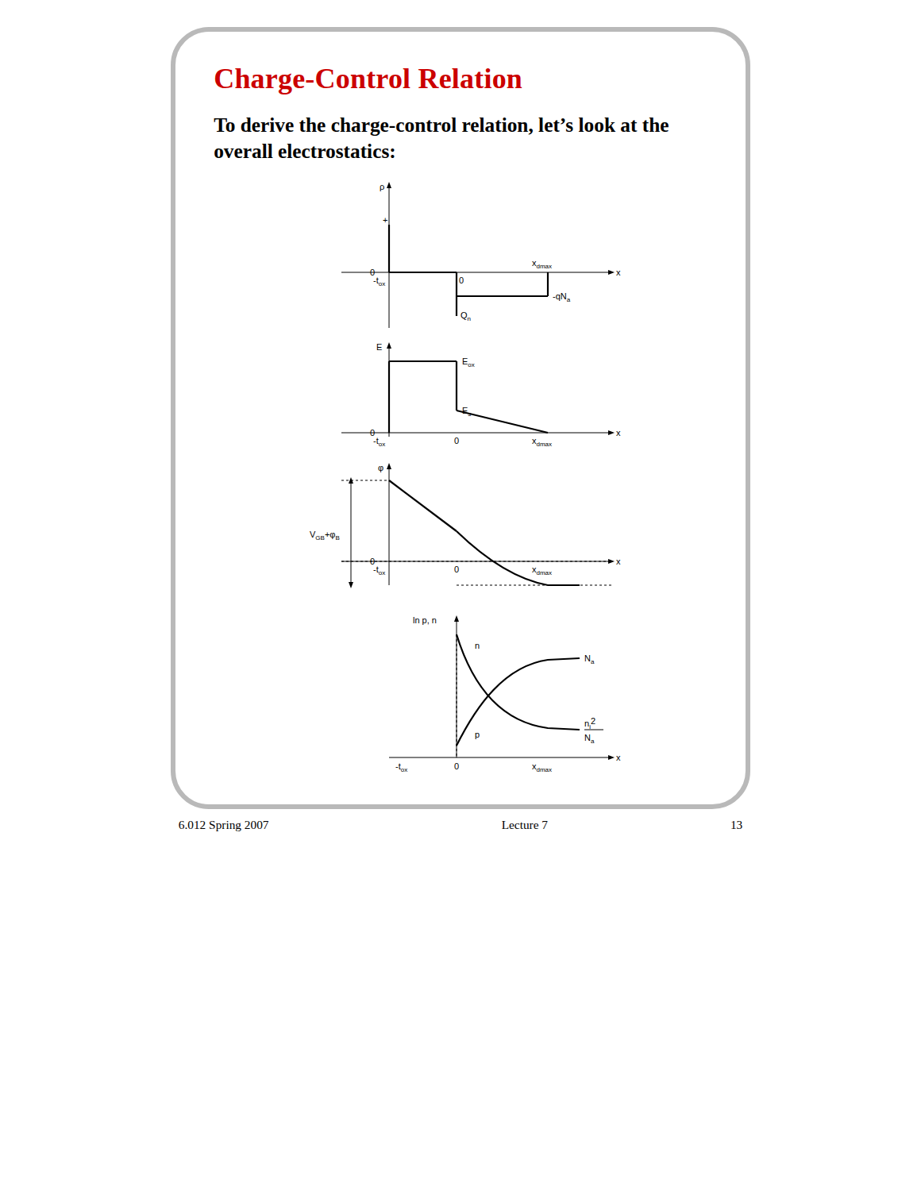Charge-Control Relation
To derive the charge-control relation, let’s look at the overall electrostatics:
ρ x 0 + Qn -qNa -tox 0 xdmax E x 0 Eox Es -tox 0 xdmax φ x 0 VGB+φB -tox 0 xdmax ln p, n x n p Na ni2 Na -tox 0 xdmax
6.012 Spring 2007
Lecture 7
13